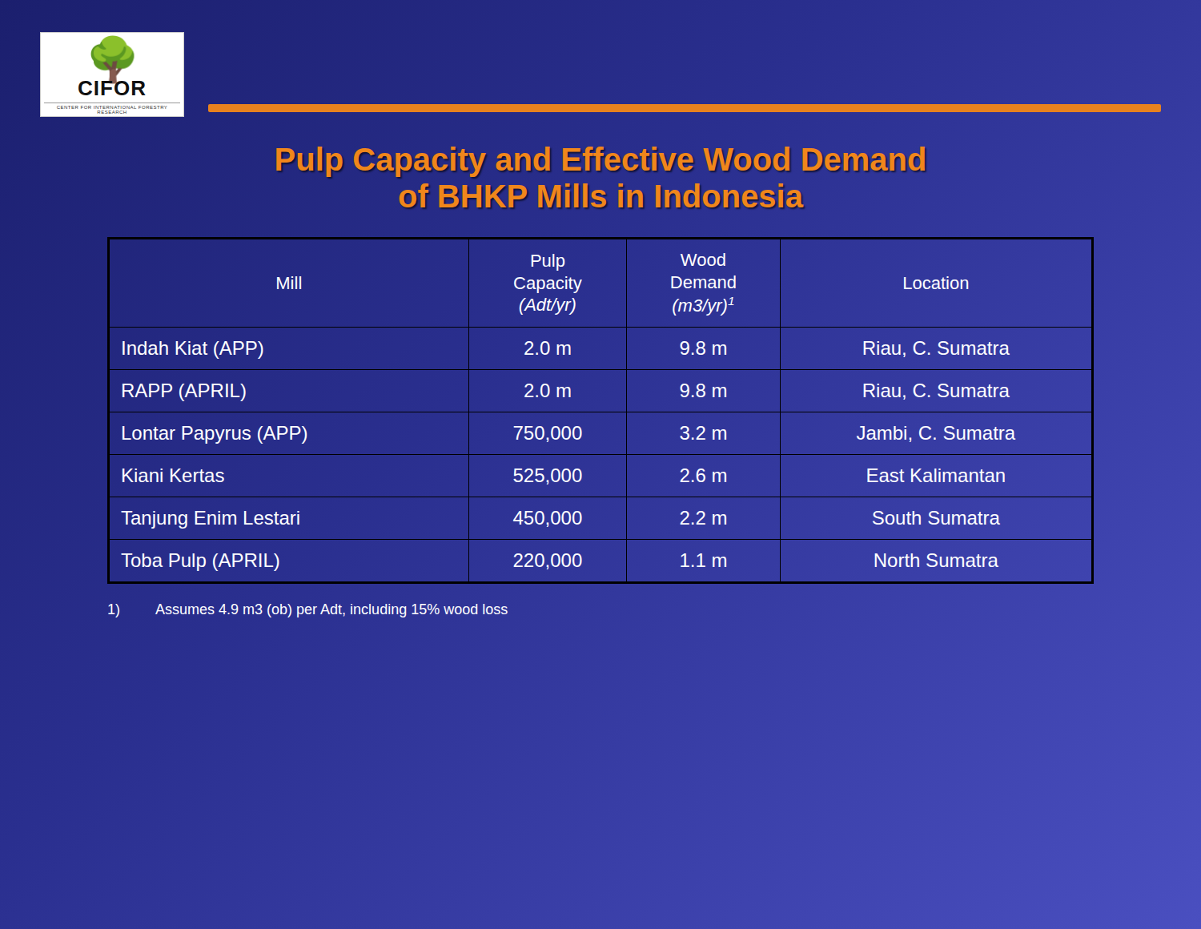🌳
CIFOR
Center for International Forestry Research
Pulp Capacity and Effective Wood Demand
of BHKP Mills in Indonesia
| Mill | Pulp Capacity (Adt/yr) | Wood Demand (m3/yr) 1 | Location |
| --- | --- | --- | --- |
| Indah Kiat (APP) | 2.0 m | 9.8 m | Riau, C. Sumatra |
| RAPP (APRIL) | 2.0 m | 9.8 m | Riau, C. Sumatra |
| Lontar Papyrus (APP) | 750,000 | 3.2 m | Jambi, C. Sumatra |
| Kiani Kertas | 525,000 | 2.6 m | East Kalimantan |
| Tanjung Enim Lestari | 450,000 | 2.2 m | South Sumatra |
| Toba Pulp (APRIL) | 220,000 | 1.1 m | North Sumatra |
1) Assumes 4.9 m3 (ob) per Adt, including 15% wood loss